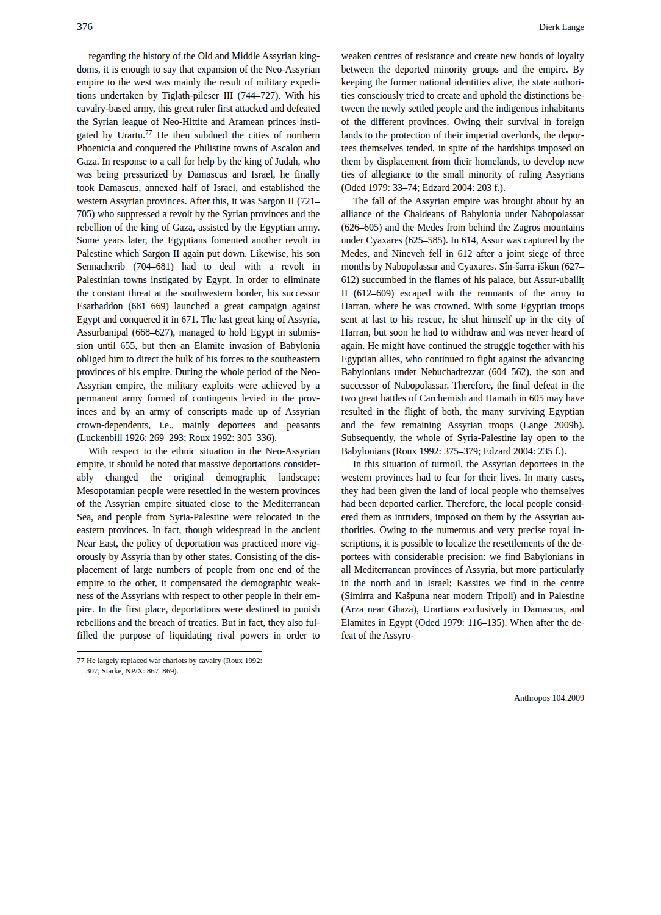376 Dierk Lange
regarding the history of the Old and Middle Assyrian kingdoms, it is enough to say that expansion of the Neo-Assyrian empire to the west was mainly the result of military expeditions undertaken by Tiglath-pileser III (744–727). With his cavalry-based army, this great ruler first attacked and defeated the Syrian league of Neo-Hittite and Aramean princes instigated by Urartu.77 He then subdued the cities of northern Phoenicia and conquered the Philistine towns of Ascalon and Gaza. In response to a call for help by the king of Judah, who was being pressurized by Damascus and Israel, he finally took Damascus, annexed half of Israel, and established the western Assyrian provinces. After this, it was Sargon II (721–705) who suppressed a revolt by the Syrian provinces and the rebellion of the king of Gaza, assisted by the Egyptian army. Some years later, the Egyptians fomented another revolt in Palestine which Sargon II again put down. Likewise, his son Sennacherib (704–681) had to deal with a revolt in Palestinian towns instigated by Egypt. In order to eliminate the constant threat at the southwestern border, his successor Esarhaddon (681–669) launched a great campaign against Egypt and conquered it in 671. The last great king of Assyria, Assurbanipal (668–627), managed to hold Egypt in submission until 655, but then an Elamite invasion of Babylonia obliged him to direct the bulk of his forces to the southeastern provinces of his empire. During the whole period of the Neo-Assyrian empire, the military exploits were achieved by a permanent army formed of contingents levied in the provinces and by an army of conscripts made up of Assyrian crown-dependents, i.e., mainly deportees and peasants (Luckenbill 1926: 269–293; Roux 1992: 305–336).
With respect to the ethnic situation in the Neo-Assyrian empire, it should be noted that massive deportations considerably changed the original demographic landscape: Mesopotamian people were resettled in the western provinces of the Assyrian empire situated close to the Mediterranean Sea, and people from Syria-Palestine were relocated in the eastern provinces. In fact, though widespread in the ancient Near East, the policy of deportation was practiced more vigorously by Assyria than by other states. Consisting of the displacement of large numbers of people from one end of the empire to the other, it compensated the demographic weakness of the Assyrians with respect to other people in their empire. In the first place, deportations were destined to punish rebellions and the breach of treaties. But in fact, they also fulfilled the purpose of liquidating rival powers in order to weaken centres of resistance and create new bonds of loyalty between the deported minority groups and the empire. By keeping the former national identities alive, the state authorities consciously tried to create and uphold the distinctions between the newly settled people and the indigenous inhabitants of the different provinces. Owing their survival in foreign lands to the protection of their imperial overlords, the deportees themselves tended, in spite of the hardships imposed on them by displacement from their homelands, to develop new ties of allegiance to the small minority of ruling Assyrians (Oded 1979: 33–74; Edzard 2004: 203 f.).
The fall of the Assyrian empire was brought about by an alliance of the Chaldeans of Babylonia under Nabopolassar (626–605) and the Medes from behind the Zagros mountains under Cyaxares (625–585). In 614, Assur was captured by the Medes, and Nineveh fell in 612 after a joint siege of three months by Nabopolassar and Cyaxares. Sîn-šarra-iškun (627–612) succumbed in the flames of his palace, but Assur-uballiṭ II (612–609) escaped with the remnants of the army to Harran, where he was crowned. With some Egyptian troops sent at last to his rescue, he shut himself up in the city of Harran, but soon he had to withdraw and was never heard of again. He might have continued the struggle together with his Egyptian allies, who continued to fight against the advancing Babylonians under Nebuchadrezzar (604–562), the son and successor of Nabopolassar. Therefore, the final defeat in the two great battles of Carchemish and Hamath in 605 may have resulted in the flight of both, the many surviving Egyptian and the few remaining Assyrian troops (Lange 2009b). Subsequently, the whole of Syria-Palestine lay open to the Babylonians (Roux 1992: 375–379; Edzard 2004: 235 f.).
In this situation of turmoil, the Assyrian deportees in the western provinces had to fear for their lives. In many cases, they had been given the land of local people who themselves had been deported earlier. Therefore, the local people considered them as intruders, imposed on them by the Assyrian authorities. Owing to the numerous and very precise royal inscriptions, it is possible to localize the resettlements of the deportees with considerable precision: we find Babylonians in all Mediterranean provinces of Assyria, but more particularly in the north and in Israel; Kassites we find in the centre (Simirra and Kašpuna near modern Tripoli) and in Palestine (Arza near Ghaza), Urartians exclusively in Damascus, and Elamites in Egypt (Oded 1979: 116–135). When after the defeat of the Assyro-
77 He largely replaced war chariots by cavalry (Roux 1992: 307; Starke, NP/X: 867–869).
Anthropos 104.2009